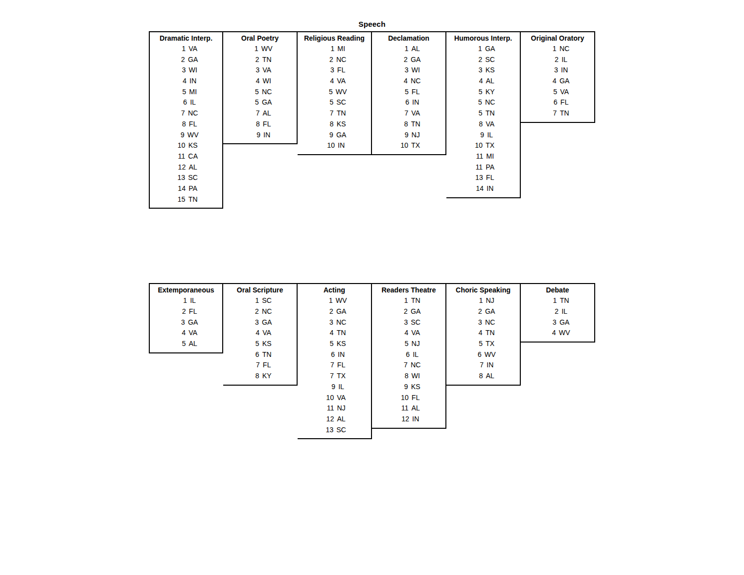Speech
Dramatic Interp.
1 VA
2 GA
3 WI
4 IN
5 MI
6 IL
7 NC
8 FL
9 WV
10 KS
11 CA
12 AL
13 SC
14 PA
15 TN
Oral Poetry
1 WV
2 TN
3 VA
4 WI
5 NC
5 GA
7 AL
8 FL
9 IN
Religious Reading
1 MI
2 NC
3 FL
4 VA
5 WV
5 SC
7 TN
8 KS
9 GA
10 IN
Declamation
1 AL
2 GA
3 WI
4 NC
5 FL
6 IN
7 VA
8 TN
9 NJ
10 TX
Humorous Interp.
1 GA
2 SC
3 KS
4 AL
5 KY
5 NC
5 TN
8 VA
9 IL
10 TX
11 MI
11 PA
13 FL
14 IN
Original Oratory
1 NC
2 IL
3 IN
4 GA
5 VA
6 FL
7 TN
Extemporaneous
1 IL
2 FL
3 GA
4 VA
5 AL
Oral Scripture
1 SC
2 NC
3 GA
4 VA
5 KS
6 TN
7 FL
8 KY
Acting
1 WV
2 GA
3 NC
4 TN
5 KS
6 IN
7 FL
7 TX
9 IL
10 VA
11 NJ
12 AL
13 SC
Readers Theatre
1 TN
2 GA
3 SC
4 VA
5 NJ
6 IL
7 NC
8 WI
9 KS
10 FL
11 AL
12 IN
Choric Speaking
1 NJ
2 GA
3 NC
4 TN
5 TX
6 WV
7 IN
8 AL
Debate
1 TN
2 IL
3 GA
4 WV